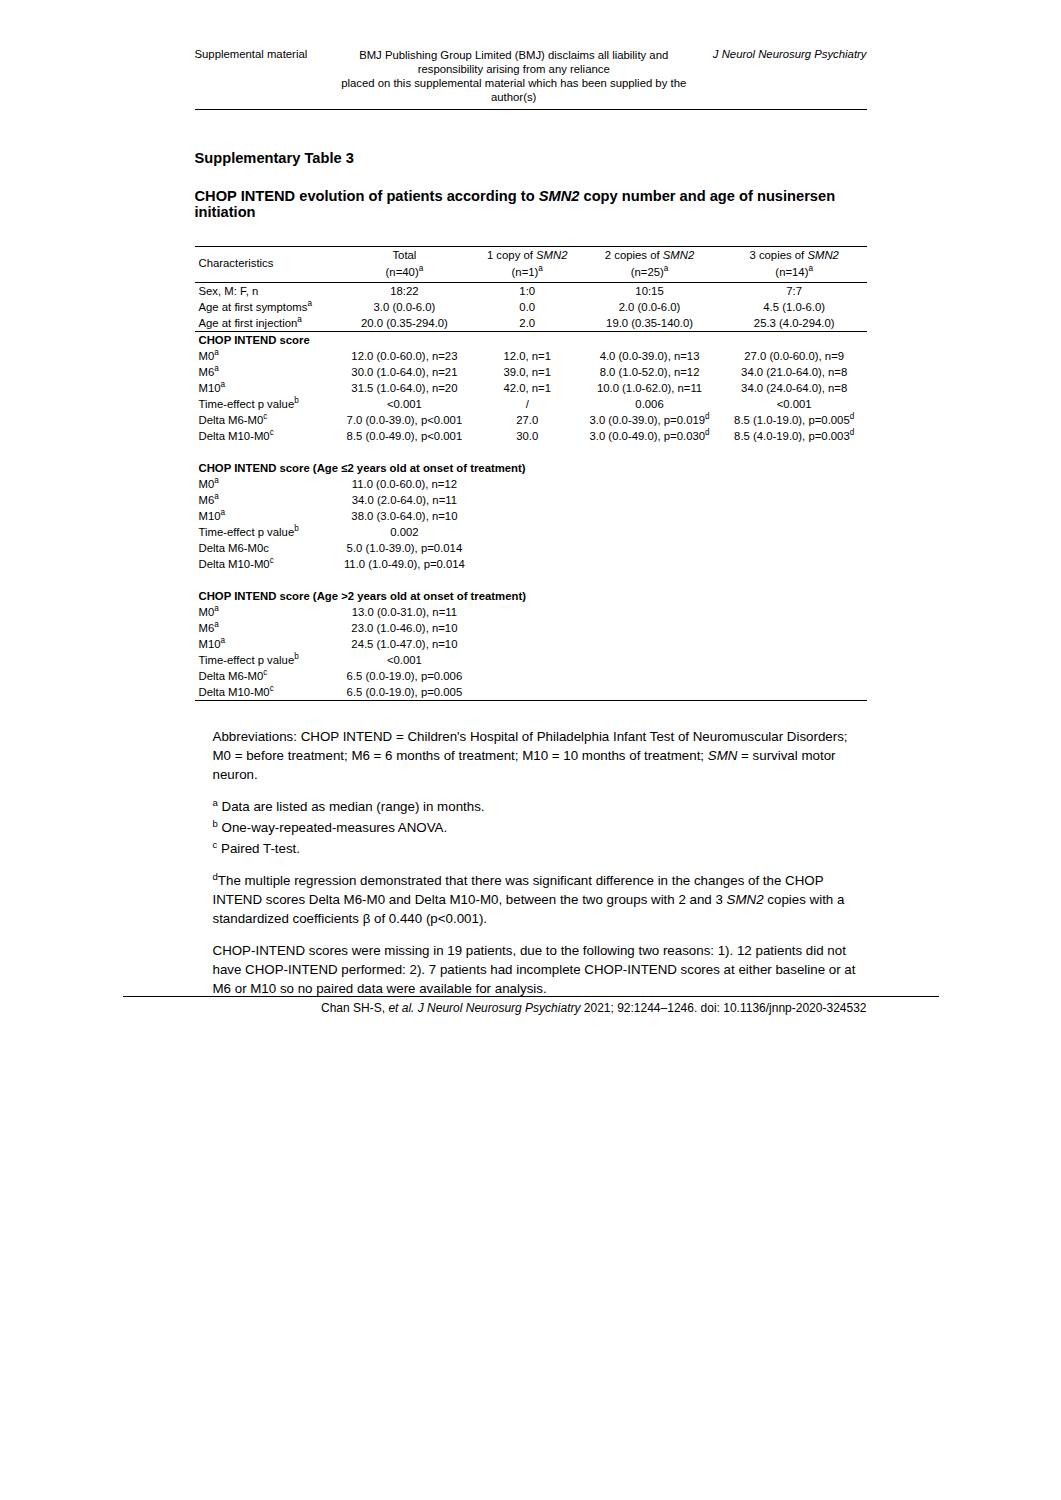Supplemental material
BMJ Publishing Group Limited (BMJ) disclaims all liability and responsibility arising from any reliance
placed on this supplemental material which has been supplied by the author(s)
J Neurol Neurosurg Psychiatry
Supplementary Table 3
CHOP INTEND evolution of patients according to SMN2 copy number and age of nusinersen initiation
| Characteristics | Total | 1 copy of SMN2 | 2 copies of SMN2 | 3 copies of SMN2 |
| --- | --- | --- | --- | --- |
| (n=40) a | (n=1) a | (n=25) a | (n=14) a |
| Sex, M: F, n | 18:22 | 1:0 | 10:15 | 7:7 |
| Age at first symptoms a | 3.0 (0.0-6.0) | 0.0 | 2.0 (0.0-6.0) | 4.5 (1.0-6.0) |
| Age at first injection a | 20.0 (0.35-294.0) | 2.0 | 19.0 (0.35-140.0) | 25.3 (4.0-294.0) |
| CHOP INTEND score |
| M0 a | 12.0 (0.0-60.0), n=23 | 12.0, n=1 | 4.0 (0.0-39.0), n=13 | 27.0 (0.0-60.0), n=9 |
| M6 a | 30.0 (1.0-64.0), n=21 | 39.0, n=1 | 8.0 (1.0-52.0), n=12 | 34.0 (21.0-64.0), n=8 |
| M10 a | 31.5 (1.0-64.0), n=20 | 42.0, n=1 | 10.0 (1.0-62.0), n=11 | 34.0 (24.0-64.0), n=8 |
| Time-effect p value b | <0.001 | / | 0.006 | <0.001 |
| Delta M6-M0 c | 7.0 (0.0-39.0), p<0.001 | 27.0 | 3.0 (0.0-39.0), p=0.019 d | 8.5 (1.0-19.0), p=0.005 d |
| Delta M10-M0 c | 8.5 (0.0-49.0), p<0.001 | 30.0 | 3.0 (0.0-49.0), p=0.030 d | 8.5 (4.0-19.0), p=0.003 d |
| CHOP INTEND score (Age ≤2 years old at onset of treatment) |
| M0 a | 11.0 (0.0-60.0), n=12 | | | |
| M6 a | 34.0 (2.0-64.0), n=11 | | | |
| M10 a | 38.0 (3.0-64.0), n=10 | | | |
| Time-effect p value b | 0.002 | | | |
| Delta M6-M0c | 5.0 (1.0-39.0), p=0.014 | | | |
| Delta M10-M0 c | 11.0 (1.0-49.0), p=0.014 | | | |
| CHOP INTEND score (Age >2 years old at onset of treatment) |
| M0 a | 13.0 (0.0-31.0), n=11 | | | |
| M6 a | 23.0 (1.0-46.0), n=10 | | | |
| M10 a | 24.5 (1.0-47.0), n=10 | | | |
| Time-effect p value b | <0.001 | | | |
| Delta M6-M0 c | 6.5 (0.0-19.0), p=0.006 | | | |
| Delta M10-M0 c | 6.5 (0.0-19.0), p=0.005 | | | |
Abbreviations: CHOP INTEND = Children's Hospital of Philadelphia Infant Test of Neuromuscular Disorders; M0 = before treatment; M6 = 6 months of treatment; M10 = 10 months of treatment; SMN = survival motor neuron.
a Data are listed as median (range) in months.
b One-way-repeated-measures ANOVA.
c Paired T-test.
dThe multiple regression demonstrated that there was significant difference in the changes of the CHOP INTEND scores Delta M6-M0 and Delta M10-M0, between the two groups with 2 and 3 SMN2 copies with a standardized coefficients β of 0.440 (p<0.001).
CHOP-INTEND scores were missing in 19 patients, due to the following two reasons: 1). 12 patients did not have CHOP-INTEND performed: 2). 7 patients had incomplete CHOP-INTEND scores at either baseline or at M6 or M10 so no paired data were available for analysis.
Chan SH-S, et al. J Neurol Neurosurg Psychiatry 2021; 92:1244–1246. doi: 10.1136/jnnp-2020-324532